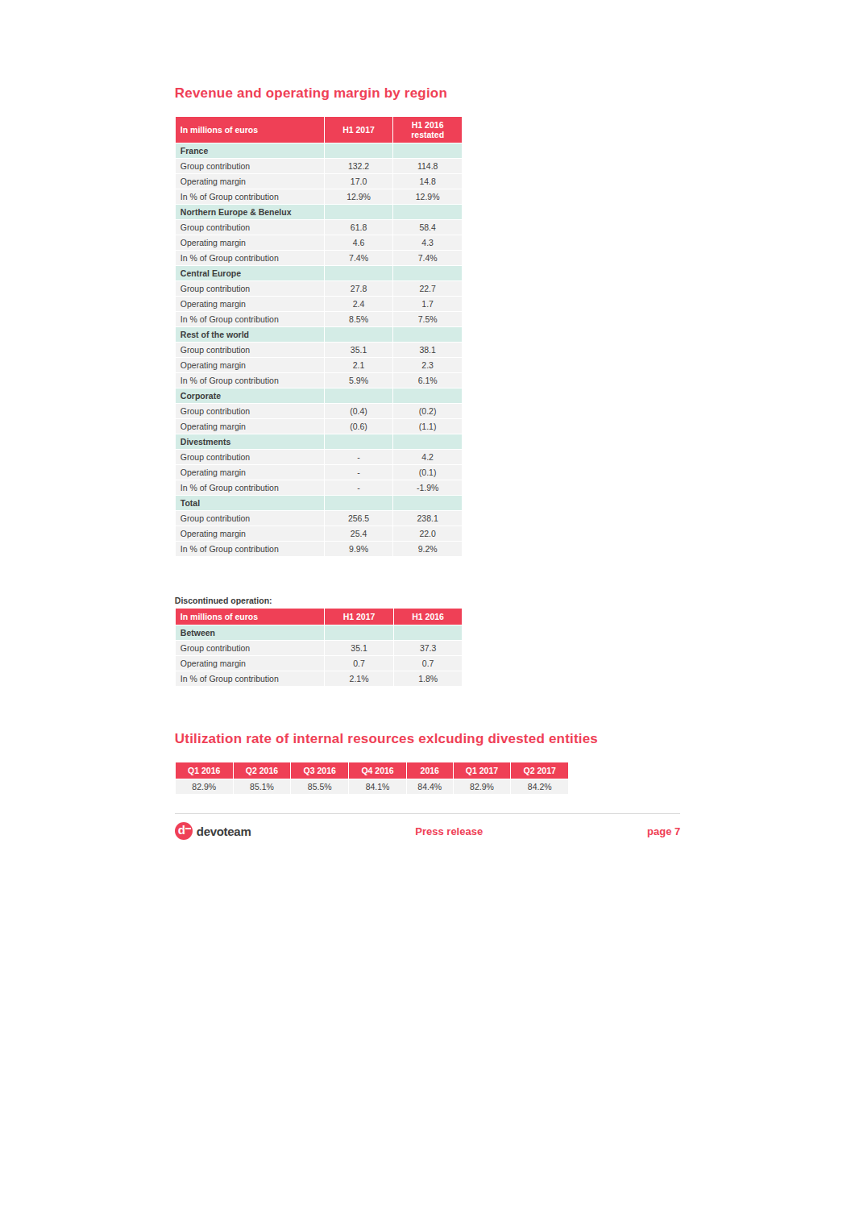Revenue and operating margin by region
| In millions of euros | H1 2017 | H1 2016 restated |
| --- | --- | --- |
| France | | |
| Group contribution | 132.2 | 114.8 |
| Operating margin | 17.0 | 14.8 |
| In % of Group contribution | 12.9% | 12.9% |
| Northern Europe & Benelux | | |
| Group contribution | 61.8 | 58.4 |
| Operating margin | 4.6 | 4.3 |
| In % of Group contribution | 7.4% | 7.4% |
| Central Europe | | |
| Group contribution | 27.8 | 22.7 |
| Operating margin | 2.4 | 1.7 |
| In % of Group contribution | 8.5% | 7.5% |
| Rest of the world | | |
| Group contribution | 35.1 | 38.1 |
| Operating margin | 2.1 | 2.3 |
| In % of Group contribution | 5.9% | 6.1% |
| Corporate | | |
| Group contribution | (0.4) | (0.2) |
| Operating margin | (0.6) | (1.1) |
| Divestments | | |
| Group contribution | - | 4.2 |
| Operating margin | - | (0.1) |
| In % of Group contribution | - | -1.9% |
| Total | | |
| Group contribution | 256.5 | 238.1 |
| Operating margin | 25.4 | 22.0 |
| In % of Group contribution | 9.9% | 9.2% |
Discontinued operation:
| In millions of euros | H1 2017 | H1 2016 |
| --- | --- | --- |
| Between | | |
| Group contribution | 35.1 | 37.3 |
| Operating margin | 0.7 | 0.7 |
| In % of Group contribution | 2.1% | 1.8% |
Utilization rate of internal resources exlcuding divested entities
| Q1 2016 | Q2 2016 | Q3 2016 | Q4 2016 | 2016 | Q1 2017 | Q2 2017 |
| --- | --- | --- | --- | --- | --- | --- |
| 82.9% | 85.1% | 85.5% | 84.1% | 84.4% | 82.9% | 84.2% |
devoteam
Press release
page 7